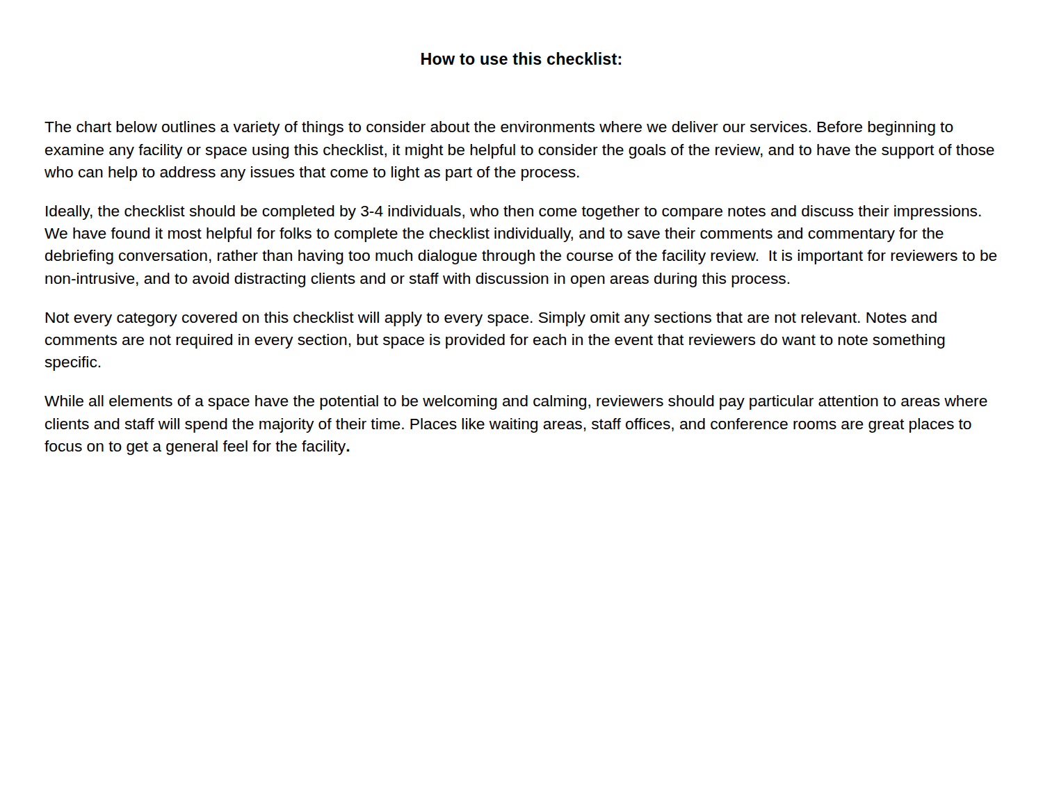How to use this checklist:
The chart below outlines a variety of things to consider about the environments where we deliver our services. Before beginning to examine any facility or space using this checklist, it might be helpful to consider the goals of the review, and to have the support of those who can help to address any issues that come to light as part of the process.
Ideally, the checklist should be completed by 3-4 individuals, who then come together to compare notes and discuss their impressions. We have found it most helpful for folks to complete the checklist individually, and to save their comments and commentary for the debriefing conversation, rather than having too much dialogue through the course of the facility review. It is important for reviewers to be non-intrusive, and to avoid distracting clients and or staff with discussion in open areas during this process.
Not every category covered on this checklist will apply to every space. Simply omit any sections that are not relevant. Notes and comments are not required in every section, but space is provided for each in the event that reviewers do want to note something specific.
While all elements of a space have the potential to be welcoming and calming, reviewers should pay particular attention to areas where clients and staff will spend the majority of their time. Places like waiting areas, staff offices, and conference rooms are great places to focus on to get a general feel for the facility.